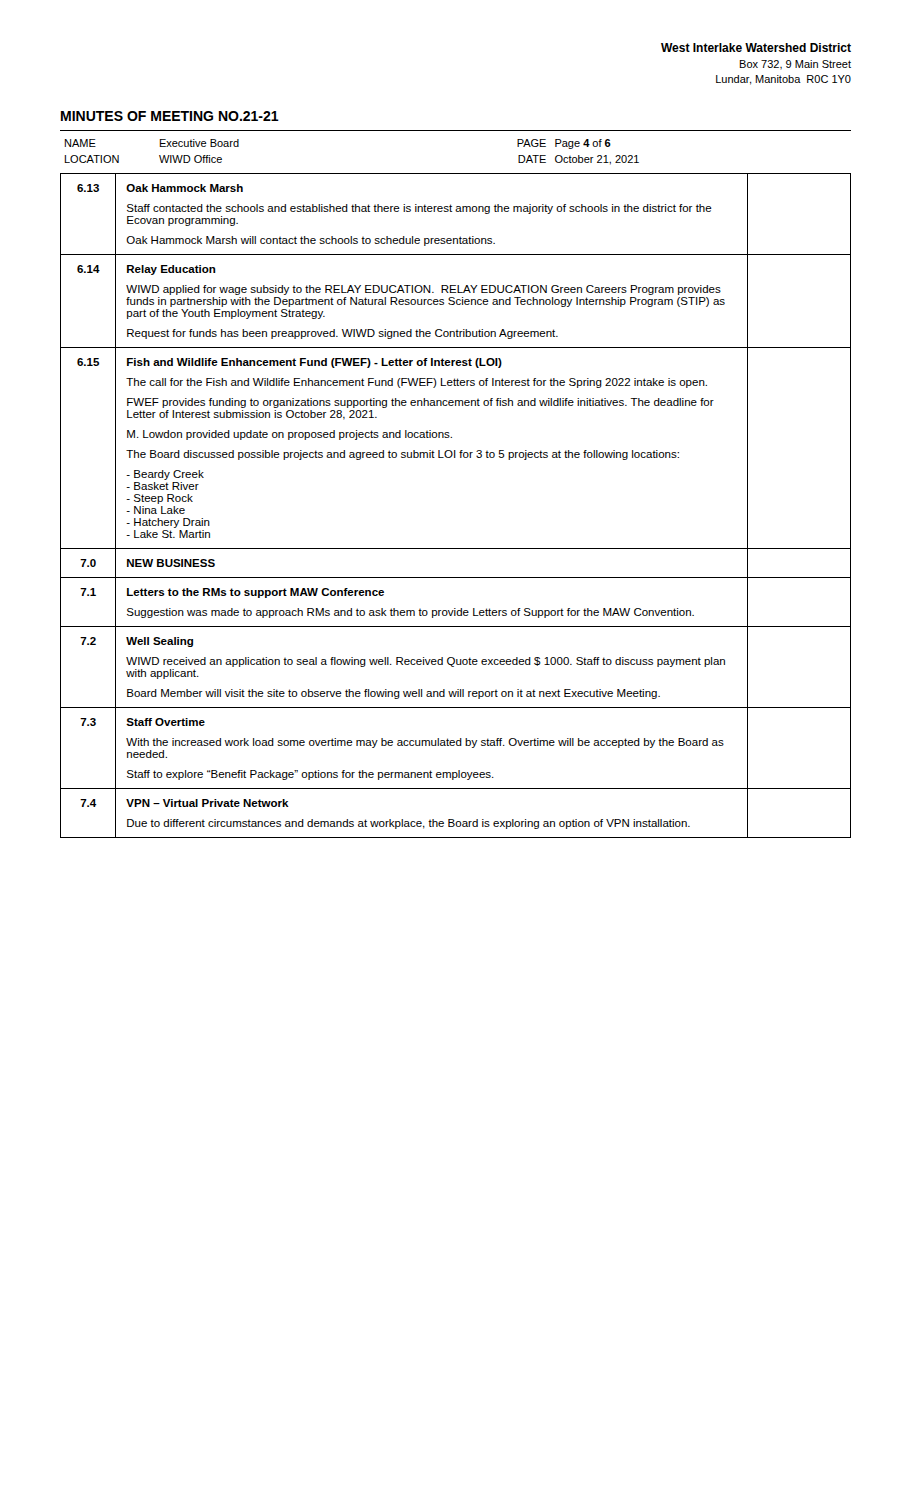West Interlake Watershed District
Box 732, 9 Main Street
Lundar, Manitoba R0C 1Y0
MINUTES OF MEETING NO.21-21
| NAME | Executive Board | PAGE | Page 4 of 6 |
| LOCATION | WIWD Office | DATE | October 21, 2021 |
| 6.13 | Oak Hammock Marsh Staff contacted the schools and established that there is interest among the majority of schools in the district for the Ecovan programming. Oak Hammock Marsh will contact the schools to schedule presentations. | |
| 6.14 | Relay Education WIWD applied for wage subsidy to the RELAY EDUCATION. RELAY EDUCATION Green Careers Program provides funds in partnership with the Department of Natural Resources Science and Technology Internship Program (STIP) as part of the Youth Employment Strategy. Request for funds has been preapproved. WIWD signed the Contribution Agreement. | |
| 6.15 | Fish and Wildlife Enhancement Fund (FWEF) - Letter of Interest (LOI) The call for the Fish and Wildlife Enhancement Fund (FWEF) Letters of Interest for the Spring 2022 intake is open. FWEF provides funding to organizations supporting the enhancement of fish and wildlife initiatives. The deadline for Letter of Interest submission is October 28, 2021. M. Lowdon provided update on proposed projects and locations. The Board discussed possible projects and agreed to submit LOI for 3 to 5 projects at the following locations: - Beardy Creek - Basket River - Steep Rock - Nina Lake - Hatchery Drain - Lake St. Martin | |
| 7.0 | NEW BUSINESS | |
| 7.1 | Letters to the RMs to support MAW Conference Suggestion was made to approach RMs and to ask them to provide Letters of Support for the MAW Convention. | |
| 7.2 | Well Sealing WIWD received an application to seal a flowing well. Received Quote exceeded $ 1000. Staff to discuss payment plan with applicant. Board Member will visit the site to observe the flowing well and will report on it at next Executive Meeting. | |
| 7.3 | Staff Overtime With the increased work load some overtime may be accumulated by staff. Overtime will be accepted by the Board as needed. Staff to explore “Benefit Package” options for the permanent employees. | |
| 7.4 | VPN – Virtual Private Network Due to different circumstances and demands at workplace, the Board is exploring an option of VPN installation. | |